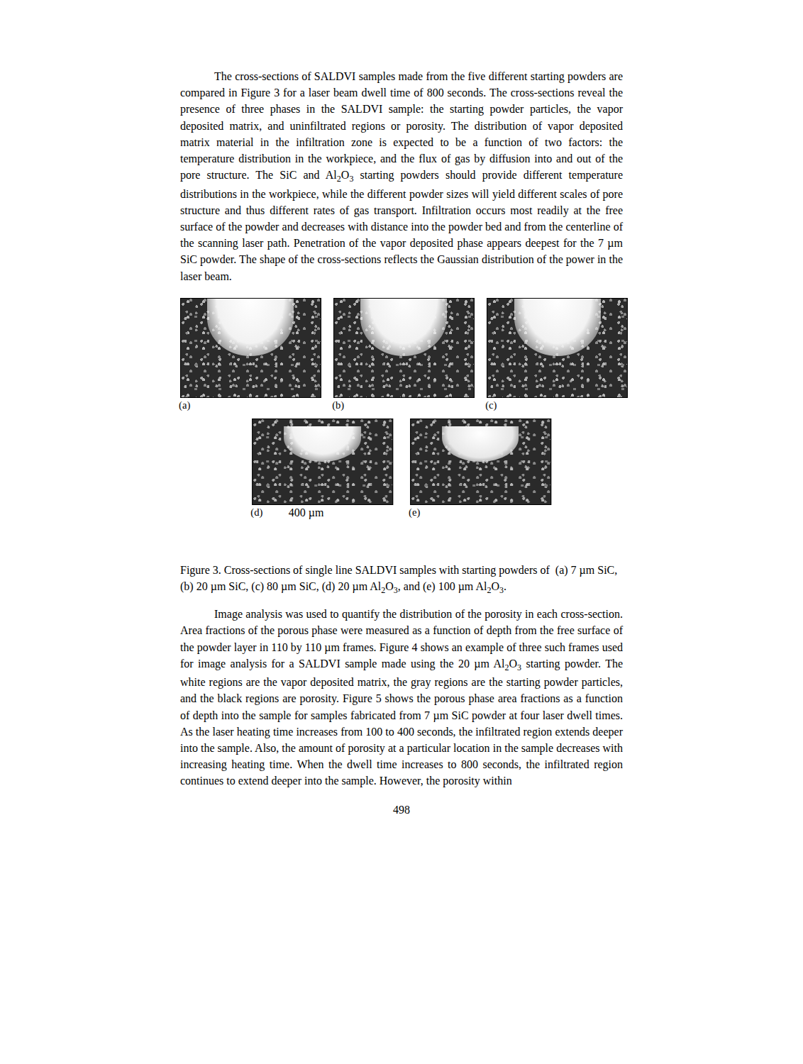The cross-sections of SALDVI samples made from the five different starting powders are compared in Figure 3 for a laser beam dwell time of 800 seconds. The cross-sections reveal the presence of three phases in the SALDVI sample: the starting powder particles, the vapor deposited matrix, and uninfiltrated regions or porosity. The distribution of vapor deposited matrix material in the infiltration zone is expected to be a function of two factors: the temperature distribution in the workpiece, and the flux of gas by diffusion into and out of the pore structure. The SiC and Al2O3 starting powders should provide different temperature distributions in the workpiece, while the different powder sizes will yield different scales of pore structure and thus different rates of gas transport. Infiltration occurs most readily at the free surface of the powder and decreases with distance into the powder bed and from the centerline of the scanning laser path. Penetration of the vapor deposited phase appears deepest for the 7 µm SiC powder. The shape of the cross-sections reflects the Gaussian distribution of the power in the laser beam.
(a)
(b)
(c)
400 µm
(d)
(e)
Figure 3. Cross-sections of single line SALDVI samples with starting powders of (a) 7 µm SiC, (b) 20 µm SiC, (c) 80 µm SiC, (d) 20 µm Al2O3, and (e) 100 µm Al2O3.
Image analysis was used to quantify the distribution of the porosity in each cross-section. Area fractions of the porous phase were measured as a function of depth from the free surface of the powder layer in 110 by 110 µm frames. Figure 4 shows an example of three such frames used for image analysis for a SALDVI sample made using the 20 µm Al2O3 starting powder. The white regions are the vapor deposited matrix, the gray regions are the starting powder particles, and the black regions are porosity. Figure 5 shows the porous phase area fractions as a function of depth into the sample for samples fabricated from 7 µm SiC powder at four laser dwell times. As the laser heating time increases from 100 to 400 seconds, the infiltrated region extends deeper into the sample. Also, the amount of porosity at a particular location in the sample decreases with increasing heating time. When the dwell time increases to 800 seconds, the infiltrated region continues to extend deeper into the sample. However, the porosity within
498